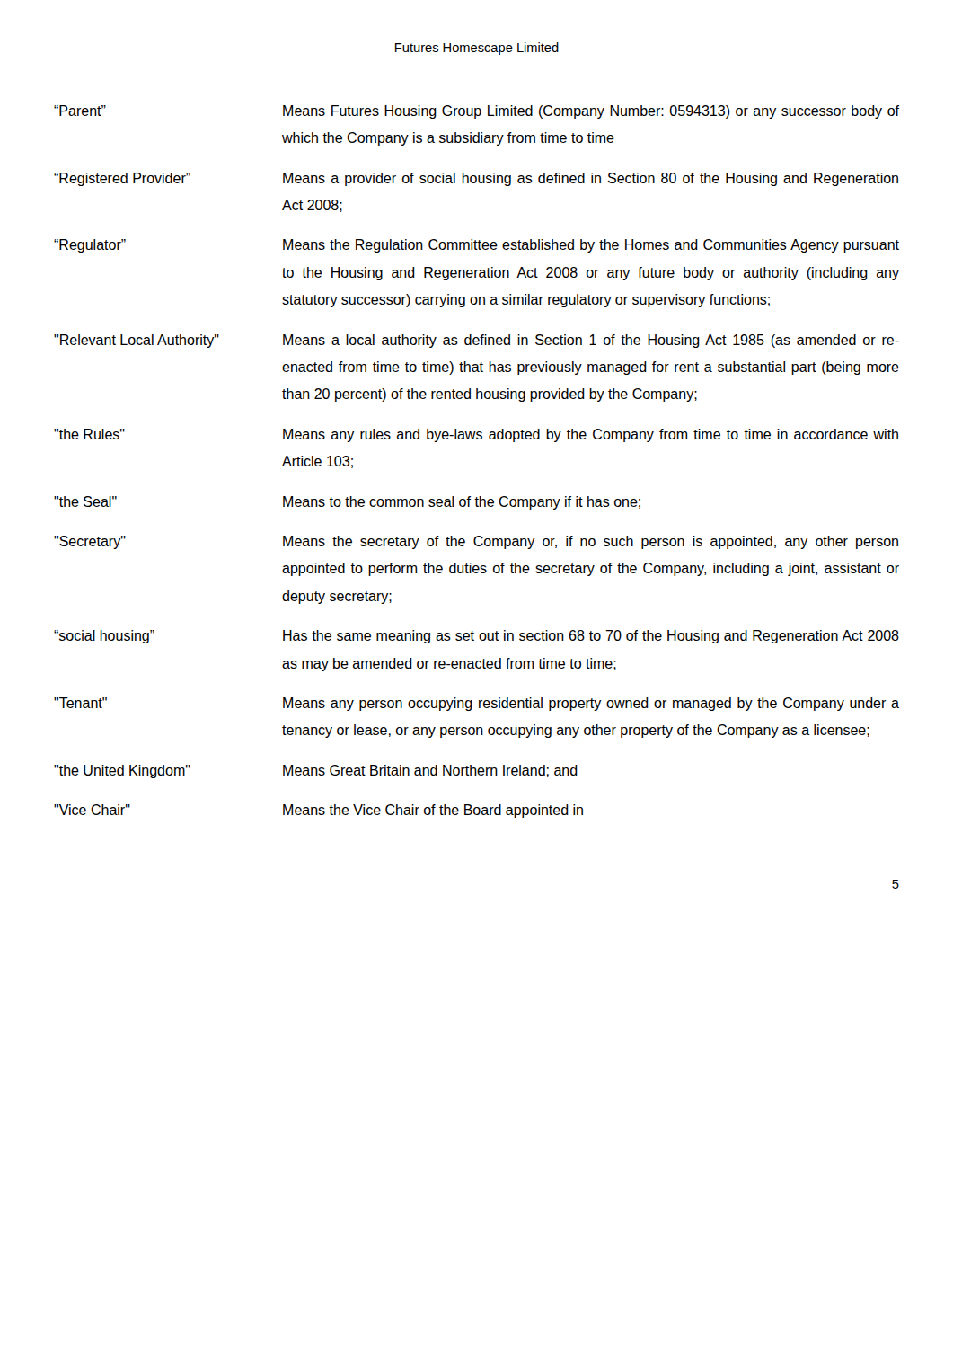Futures Homescape Limited
| “Parent” | Means Futures Housing Group Limited (Company Number: 0594313) or any successor body of which the Company is a subsidiary from time to time |
| “Registered Provider” | Means a provider of social housing as defined in Section 80 of the Housing and Regeneration Act 2008; |
| “Regulator” | Means the Regulation Committee established by the Homes and Communities Agency pursuant to the Housing and Regeneration Act 2008 or any future body or authority (including any statutory successor) carrying on a similar regulatory or supervisory functions; |
| "Relevant Local Authority" | Means a local authority as defined in Section 1 of the Housing Act 1985 (as amended or re-enacted from time to time) that has previously managed for rent a substantial part (being more than 20 percent) of the rented housing provided by the Company; |
| "the Rules" | Means any rules and bye-laws adopted by the Company from time to time in accordance with Article 103; |
| "the Seal" | Means to the common seal of the Company if it has one; |
| "Secretary" | Means the secretary of the Company or, if no such person is appointed, any other person appointed to perform the duties of the secretary of the Company, including a joint, assistant or deputy secretary; |
| “social housing” | Has the same meaning as set out in section 68 to 70 of the Housing and Regeneration Act 2008 as may be amended or re-enacted from time to time; |
| "Tenant" | Means any person occupying residential property owned or managed by the Company under a tenancy or lease, or any person occupying any other property of the Company as a licensee; |
| "the United Kingdom" | Means Great Britain and Northern Ireland; and |
| "Vice Chair" | Means the Vice Chair of the Board appointed in |
5